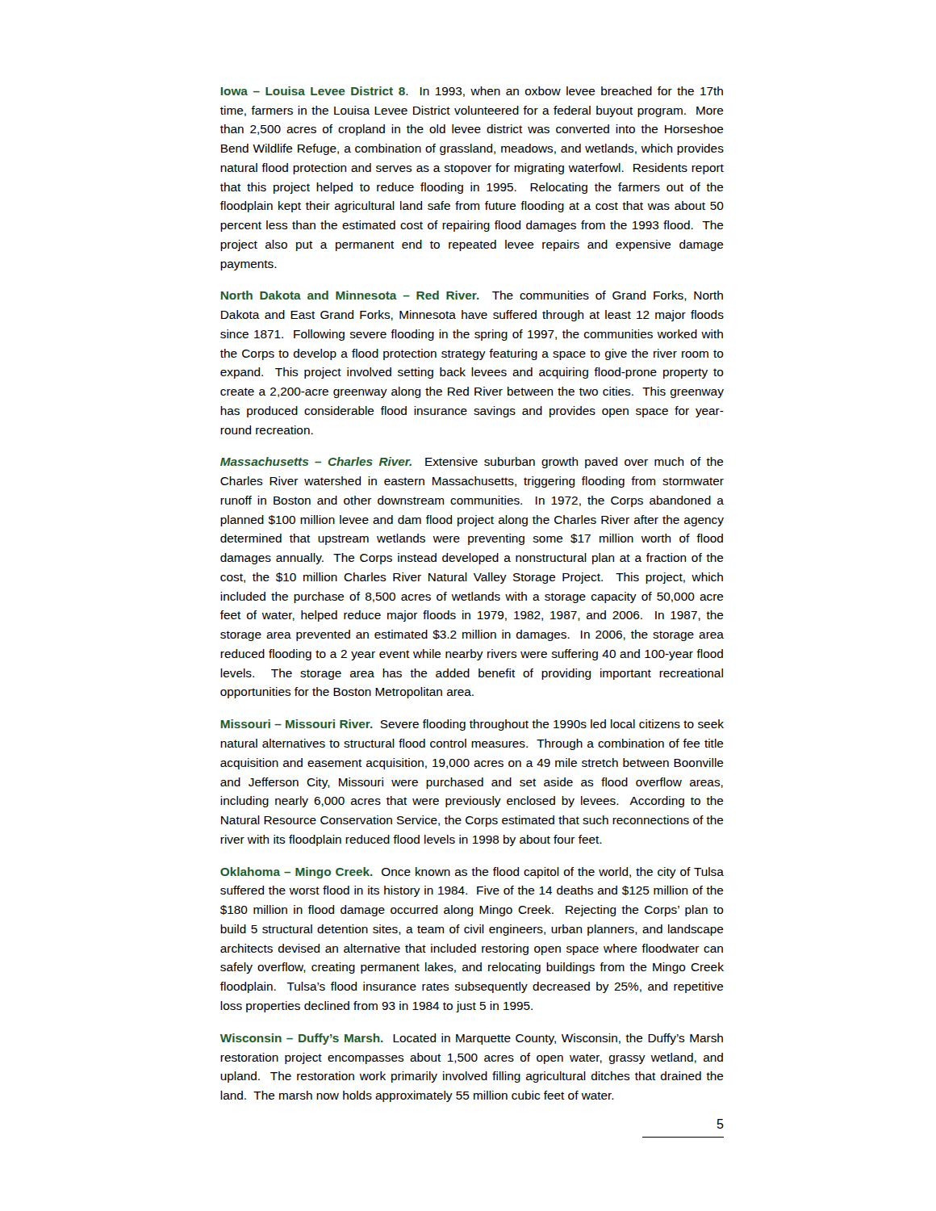Iowa – Louisa Levee District 8. In 1993, when an oxbow levee breached for the 17th time, farmers in the Louisa Levee District volunteered for a federal buyout program. More than 2,500 acres of cropland in the old levee district was converted into the Horseshoe Bend Wildlife Refuge, a combination of grassland, meadows, and wetlands, which provides natural flood protection and serves as a stopover for migrating waterfowl. Residents report that this project helped to reduce flooding in 1995. Relocating the farmers out of the floodplain kept their agricultural land safe from future flooding at a cost that was about 50 percent less than the estimated cost of repairing flood damages from the 1993 flood. The project also put a permanent end to repeated levee repairs and expensive damage payments.
North Dakota and Minnesota – Red River. The communities of Grand Forks, North Dakota and East Grand Forks, Minnesota have suffered through at least 12 major floods since 1871. Following severe flooding in the spring of 1997, the communities worked with the Corps to develop a flood protection strategy featuring a space to give the river room to expand. This project involved setting back levees and acquiring flood-prone property to create a 2,200-acre greenway along the Red River between the two cities. This greenway has produced considerable flood insurance savings and provides open space for year-round recreation.
Massachusetts – Charles River. Extensive suburban growth paved over much of the Charles River watershed in eastern Massachusetts, triggering flooding from stormwater runoff in Boston and other downstream communities. In 1972, the Corps abandoned a planned $100 million levee and dam flood project along the Charles River after the agency determined that upstream wetlands were preventing some $17 million worth of flood damages annually. The Corps instead developed a nonstructural plan at a fraction of the cost, the $10 million Charles River Natural Valley Storage Project. This project, which included the purchase of 8,500 acres of wetlands with a storage capacity of 50,000 acre feet of water, helped reduce major floods in 1979, 1982, 1987, and 2006. In 1987, the storage area prevented an estimated $3.2 million in damages. In 2006, the storage area reduced flooding to a 2 year event while nearby rivers were suffering 40 and 100-year flood levels. The storage area has the added benefit of providing important recreational opportunities for the Boston Metropolitan area.
Missouri – Missouri River. Severe flooding throughout the 1990s led local citizens to seek natural alternatives to structural flood control measures. Through a combination of fee title acquisition and easement acquisition, 19,000 acres on a 49 mile stretch between Boonville and Jefferson City, Missouri were purchased and set aside as flood overflow areas, including nearly 6,000 acres that were previously enclosed by levees. According to the Natural Resource Conservation Service, the Corps estimated that such reconnections of the river with its floodplain reduced flood levels in 1998 by about four feet.
Oklahoma – Mingo Creek. Once known as the flood capitol of the world, the city of Tulsa suffered the worst flood in its history in 1984. Five of the 14 deaths and $125 million of the $180 million in flood damage occurred along Mingo Creek. Rejecting the Corps’ plan to build 5 structural detention sites, a team of civil engineers, urban planners, and landscape architects devised an alternative that included restoring open space where floodwater can safely overflow, creating permanent lakes, and relocating buildings from the Mingo Creek floodplain. Tulsa’s flood insurance rates subsequently decreased by 25%, and repetitive loss properties declined from 93 in 1984 to just 5 in 1995.
Wisconsin – Duffy’s Marsh. Located in Marquette County, Wisconsin, the Duffy’s Marsh restoration project encompasses about 1,500 acres of open water, grassy wetland, and upland. The restoration work primarily involved filling agricultural ditches that drained the land. The marsh now holds approximately 55 million cubic feet of water.
5